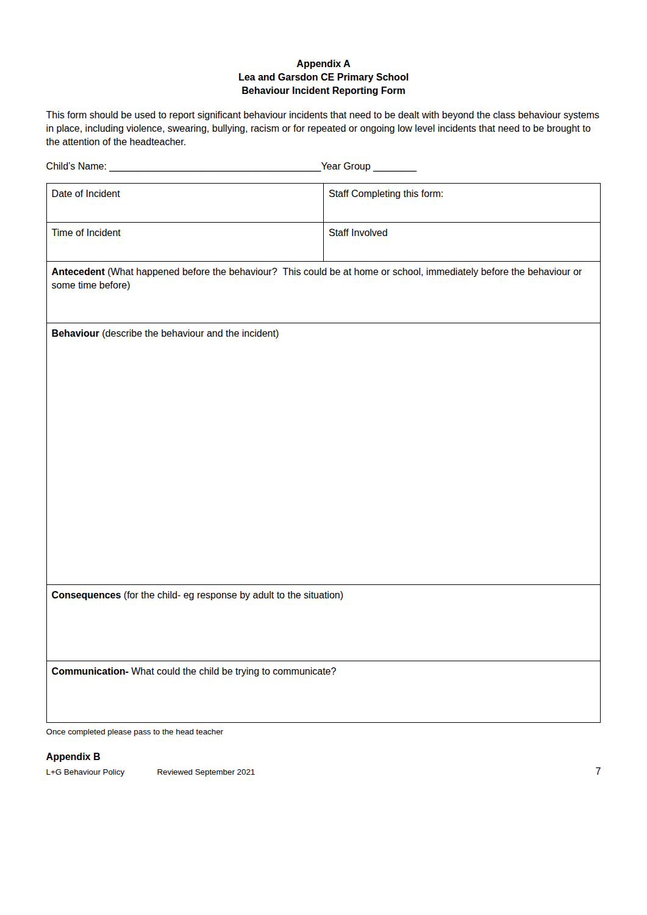Appendix A
Lea and Garsdon CE Primary School
Behaviour Incident Reporting Form
This form should be used to report significant behaviour incidents that need to be dealt with beyond the class behaviour systems in place, including violence, swearing, bullying, racism or for repeated or ongoing low level incidents that need to be brought to the attention of the headteacher.
Child’s Name: _______________________________________Year Group ________
| Date of Incident | Staff Completing this form: |
| Time of Incident | Staff Involved |
| Antecedent (What happened before the behaviour? This could be at home or school, immediately before the behaviour or some time before) |
| Behaviour (describe the behaviour and the incident) |
| Consequences (for the child- eg response by adult to the situation) |
| Communication- What could the child be trying to communicate? |
Once completed please pass to the head teacher
Appendix B
L+G Behaviour Policy Reviewed September 2021 7